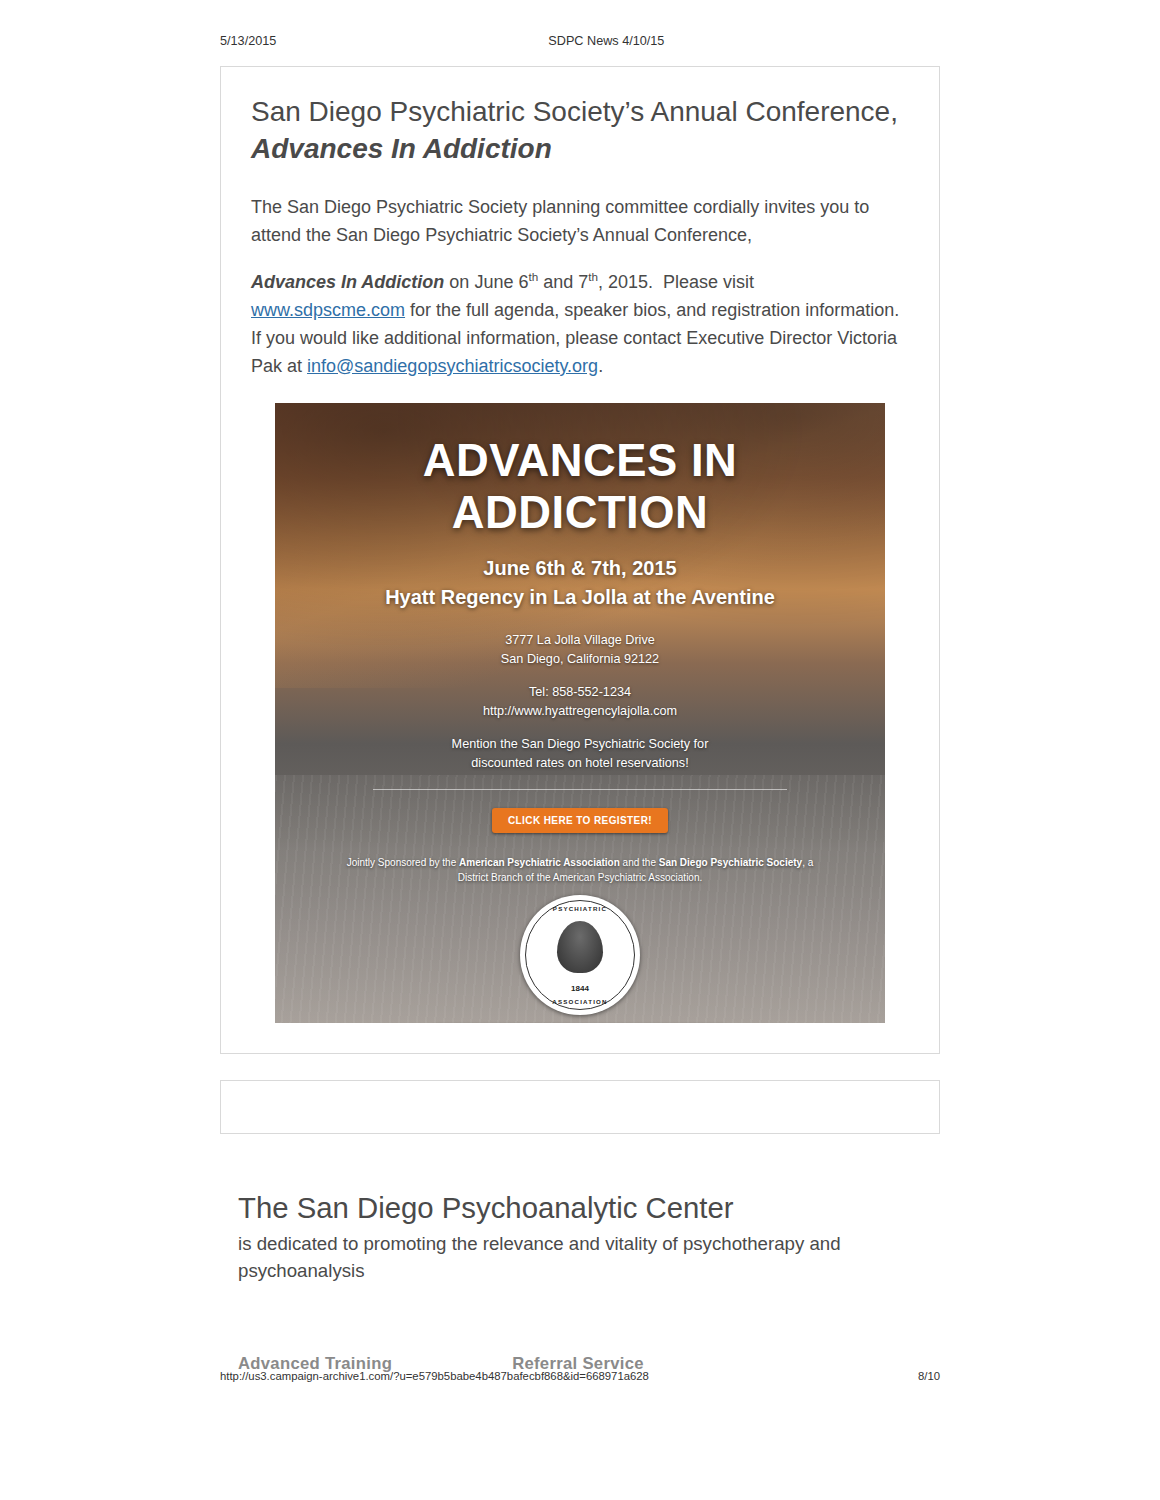5/13/2015
SDPC News 4/10/15
San Diego Psychiatric Society’s Annual Conference, Advances In Addiction
The San Diego Psychiatric Society planning committee cordially invites you to attend the San Diego Psychiatric Society’s Annual Conference,
Advances In Addiction on June 6th and 7th, 2015. Please visit www.sdpscme.com for the full agenda, speaker bios, and registration information. If you would like additional information, please contact Executive Director Victoria Pak at info@sandiegopsychiatricsociety.org.
ADVANCES IN ADDICTION
June 6th & 7th, 2015
Hyatt Regency in La Jolla at the Aventine
3777 La Jolla Village Drive
San Diego, California 92122
Tel: 858-552-1234
http://www.hyattregencylajolla.com
Mention the San Diego Psychiatric Society for
discounted rates on hotel reservations!
CLICK HERE TO REGISTER!
Jointly Sponsored by the American Psychiatric Association and the San Diego Psychiatric Society, a District Branch of the American Psychiatric Association.
PSYCHIATRIC
1844
ASSOCIATION
San Diego Psychiatric Society
A District Branch of the American Psychiatric Association
The San Diego Psychoanalytic Center
is dedicated to promoting the relevance and vitality of psychotherapy and psychoanalysis
Advanced Training
Referral Service
http://us3.campaign-archive1.com/?u=e579b5babe4b487bafecbf868&id=668971a628
8/10